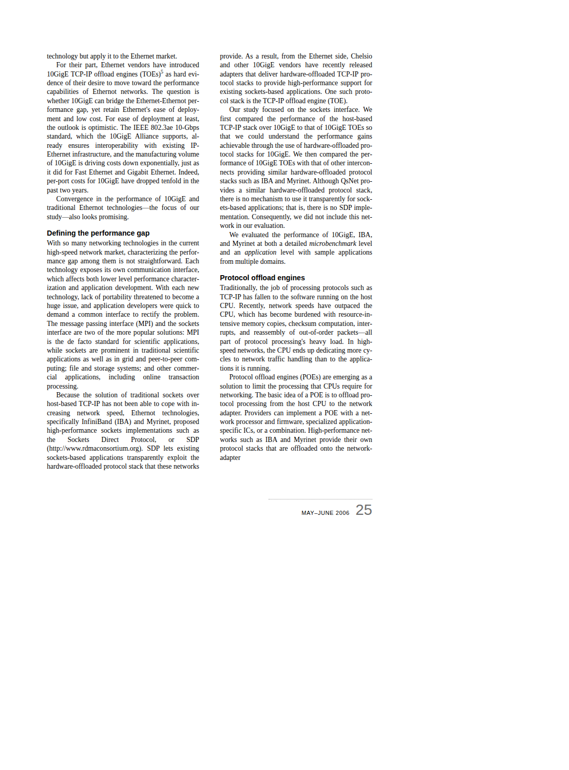technology but apply it to the Ethernet market.
For their part, Ethernet vendors have introduced 10GigE TCP-IP offload engines (TOEs)5 as hard evidence of their desire to move toward the performance capabilities of Ethernot networks. The question is whether 10GigE can bridge the Ethernet-Ethernot performance gap, yet retain Ethernet's ease of deployment and low cost. For ease of deployment at least, the outlook is optimistic. The IEEE 802.3ae 10-Gbps standard, which the 10GigE Alliance supports, already ensures interoperability with existing IP-Ethernet infrastructure, and the manufacturing volume of 10GigE is driving costs down exponentially, just as it did for Fast Ethernet and Gigabit Ethernet. Indeed, per-port costs for 10GigE have dropped tenfold in the past two years.
Convergence in the performance of 10GigE and traditional Ethernot technologies—the focus of our study—also looks promising.
Defining the performance gap
With so many networking technologies in the current high-speed network market, characterizing the performance gap among them is not straightforward. Each technology exposes its own communication interface, which affects both lower level performance characterization and application development. With each new technology, lack of portability threatened to become a huge issue, and application developers were quick to demand a common interface to rectify the problem. The message passing interface (MPI) and the sockets interface are two of the more popular solutions: MPI is the de facto standard for scientific applications, while sockets are prominent in traditional scientific applications as well as in grid and peer-to-peer computing; file and storage systems; and other commercial applications, including online transaction processing.
Because the solution of traditional sockets over host-based TCP-IP has not been able to cope with increasing network speed, Ethernot technologies, specifically InfiniBand (IBA) and Myrinet, proposed high-performance sockets implementations such as the Sockets Direct Protocol, or SDP (http://www.rdmaconsortium.org). SDP lets existing sockets-based applications transparently exploit the hardware-offloaded protocol stack that these networks provide. As a result, from the Ethernet side, Chelsio and other 10GigE vendors have recently released adapters that deliver hardware-offloaded TCP-IP protocol stacks to provide high-performance support for existing sockets-based applications. One such protocol stack is the TCP-IP offload engine (TOE).
Our study focused on the sockets interface. We first compared the performance of the host-based TCP-IP stack over 10GigE to that of 10GigE TOEs so that we could understand the performance gains achievable through the use of hardware-offloaded protocol stacks for 10GigE. We then compared the performance of 10GigE TOEs with that of other interconnects providing similar hardware-offloaded protocol stacks such as IBA and Myrinet. Although QsNet provides a similar hardware-offloaded protocol stack, there is no mechanism to use it transparently for sockets-based applications; that is, there is no SDP implementation. Consequently, we did not include this network in our evaluation.
We evaluated the performance of 10GigE, IBA, and Myrinet at both a detailed microbenchmark level and an application level with sample applications from multiple domains.
Protocol offload engines
Traditionally, the job of processing protocols such as TCP-IP has fallen to the software running on the host CPU. Recently, network speeds have outpaced the CPU, which has become burdened with resource-intensive memory copies, checksum computation, interrupts, and reassembly of out-of-order packets—all part of protocol processing's heavy load. In high-speed networks, the CPU ends up dedicating more cycles to network traffic handling than to the applications it is running.
Protocol offload engines (POEs) are emerging as a solution to limit the processing that CPUs require for networking. The basic idea of a POE is to offload protocol processing from the host CPU to the network adapter. Providers can implement a POE with a network processor and firmware, specialized application-specific ICs, or a combination. High-performance networks such as IBA and Myrinet provide their own protocol stacks that are offloaded onto the network-adapter
May–June 2006 25